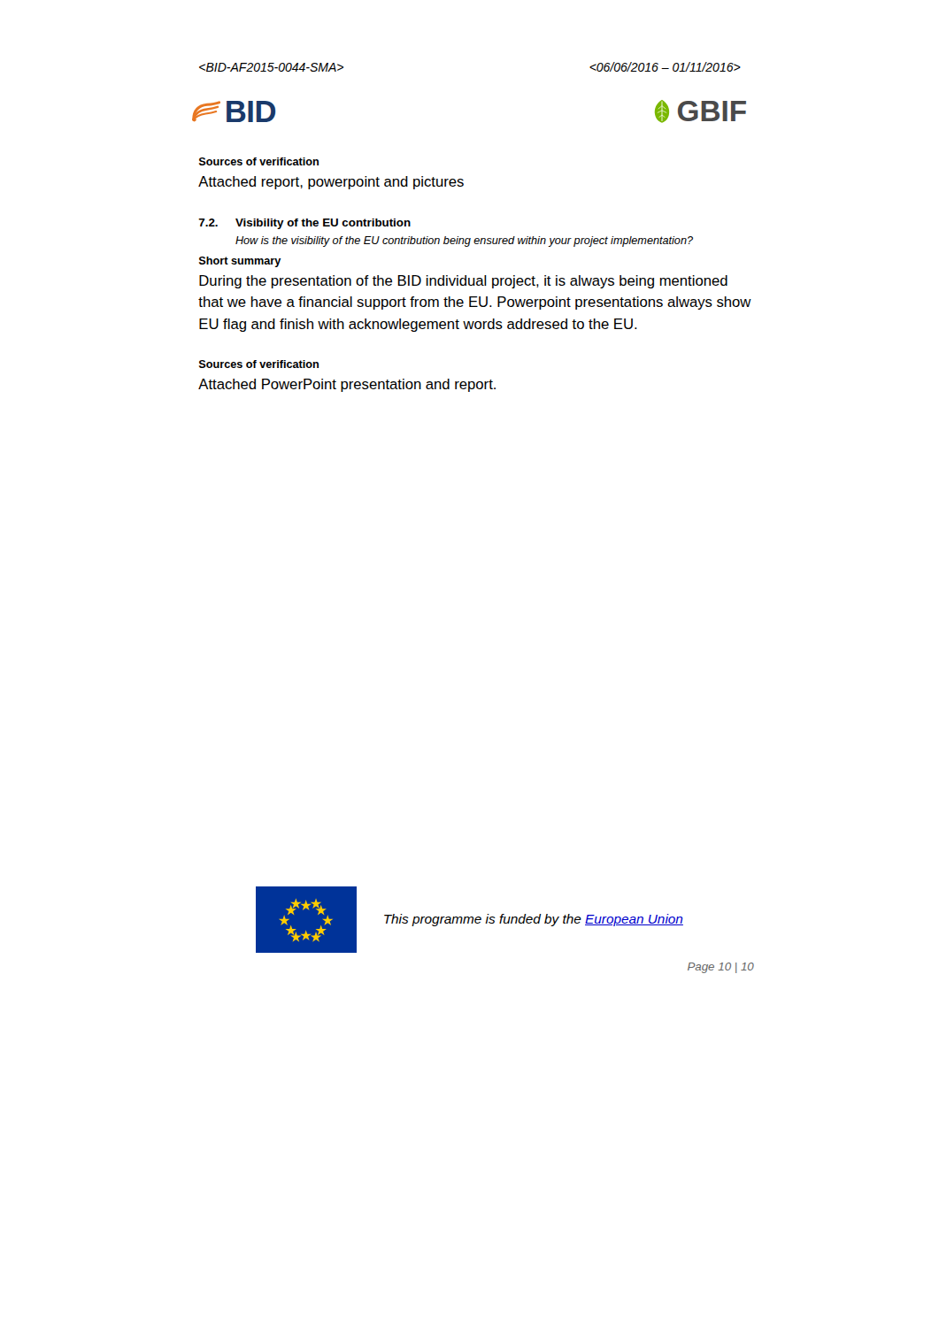<BID-AF2015-0044-SMA> <06/06/2016 – 01/11/2016>
BID
GBIF
Sources of verification
Attached report, powerpoint and pictures
7.2. Visibility of the EU contribution
How is the visibility of the EU contribution being ensured within your project implementation?
Short summary
During the presentation of the BID individual project, it is always being mentioned that we have a financial support from the EU. Powerpoint presentations always show EU flag and finish with acknowlegement words addresed to the EU.
Sources of verification
Attached PowerPoint presentation and report.
This programme is funded by the European Union
Page 10 | 10